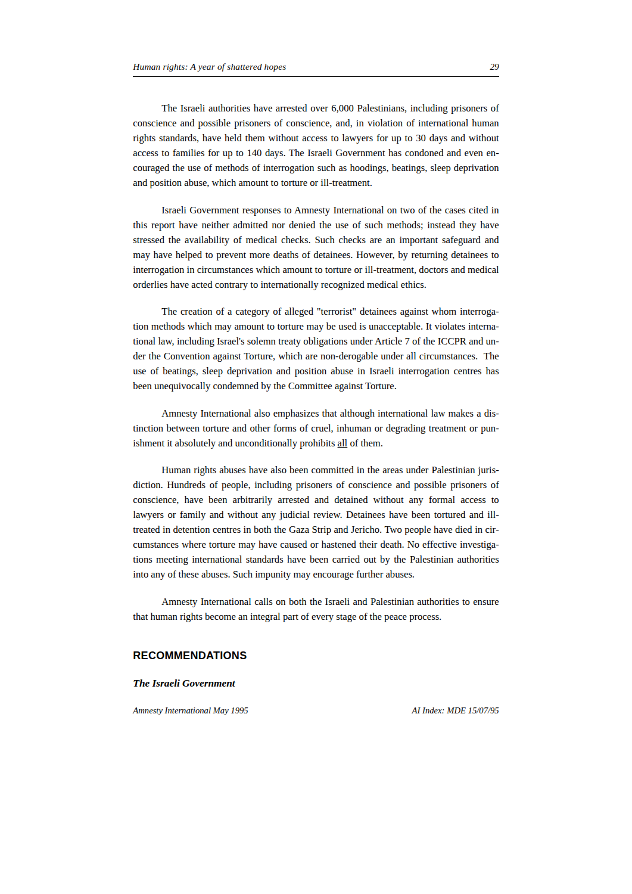Human rights: A year of shattered hopes 29
The Israeli authorities have arrested over 6,000 Palestinians, including prisoners of conscience and possible prisoners of conscience, and, in violation of international human rights standards, have held them without access to lawyers for up to 30 days and without access to families for up to 140 days. The Israeli Government has condoned and even encouraged the use of methods of interrogation such as hoodings, beatings, sleep deprivation and position abuse, which amount to torture or ill-treatment.
Israeli Government responses to Amnesty International on two of the cases cited in this report have neither admitted nor denied the use of such methods; instead they have stressed the availability of medical checks. Such checks are an important safeguard and may have helped to prevent more deaths of detainees. However, by returning detainees to interrogation in circumstances which amount to torture or ill-treatment, doctors and medical orderlies have acted contrary to internationally recognized medical ethics.
The creation of a category of alleged "terrorist" detainees against whom interrogation methods which may amount to torture may be used is unacceptable. It violates international law, including Israel's solemn treaty obligations under Article 7 of the ICCPR and under the Convention against Torture, which are non-derogable under all circumstances. The use of beatings, sleep deprivation and position abuse in Israeli interrogation centres has been unequivocally condemned by the Committee against Torture.
Amnesty International also emphasizes that although international law makes a distinction between torture and other forms of cruel, inhuman or degrading treatment or punishment it absolutely and unconditionally prohibits all of them.
Human rights abuses have also been committed in the areas under Palestinian jurisdiction. Hundreds of people, including prisoners of conscience and possible prisoners of conscience, have been arbitrarily arrested and detained without any formal access to lawyers or family and without any judicial review. Detainees have been tortured and ill-treated in detention centres in both the Gaza Strip and Jericho. Two people have died in circumstances where torture may have caused or hastened their death. No effective investigations meeting international standards have been carried out by the Palestinian authorities into any of these abuses. Such impunity may encourage further abuses.
Amnesty International calls on both the Israeli and Palestinian authorities to ensure that human rights become an integral part of every stage of the peace process.
RECOMMENDATIONS
The Israeli Government
Amnesty International May 1995 AI Index: MDE 15/07/95